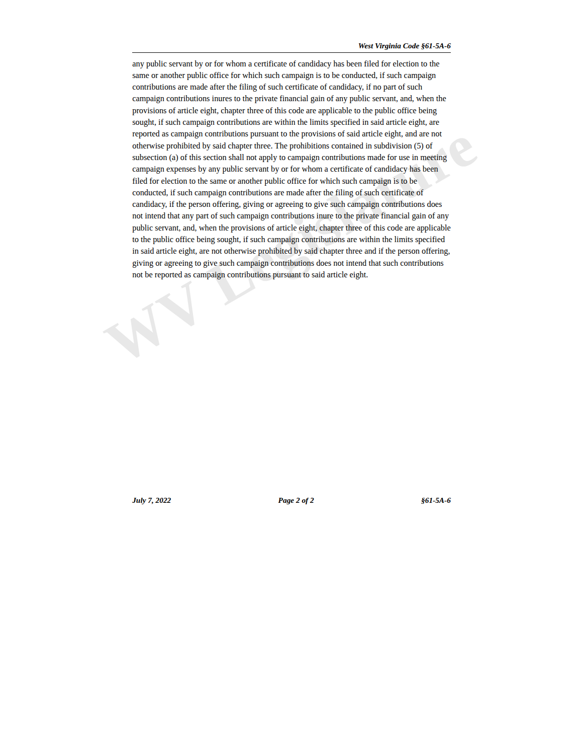WV Legislature
West Virginia Code §61-5A-6
any public servant by or for whom a certificate of candidacy has been filed for election to the same or another public office for which such campaign is to be conducted, if such campaign contributions are made after the filing of such certificate of candidacy, if no part of such campaign contributions inures to the private financial gain of any public servant, and, when the provisions of article eight, chapter three of this code are applicable to the public office being sought, if such campaign contributions are within the limits specified in said article eight, are reported as campaign contributions pursuant to the provisions of said article eight, and are not otherwise prohibited by said chapter three. The prohibitions contained in subdivision (5) of subsection (a) of this section shall not apply to campaign contributions made for use in meeting campaign expenses by any public servant by or for whom a certificate of candidacy has been filed for election to the same or another public office for which such campaign is to be conducted, if such campaign contributions are made after the filing of such certificate of candidacy, if the person offering, giving or agreeing to give such campaign contributions does not intend that any part of such campaign contributions inure to the private financial gain of any public servant, and, when the provisions of article eight, chapter three of this code are applicable to the public office being sought, if such campaign contributions are within the limits specified in said article eight, are not otherwise prohibited by said chapter three and if the person offering, giving or agreeing to give such campaign contributions does not intend that such contributions not be reported as campaign contributions pursuant to said article eight.
July 7, 2022 Page 2 of 2 §61-5A-6